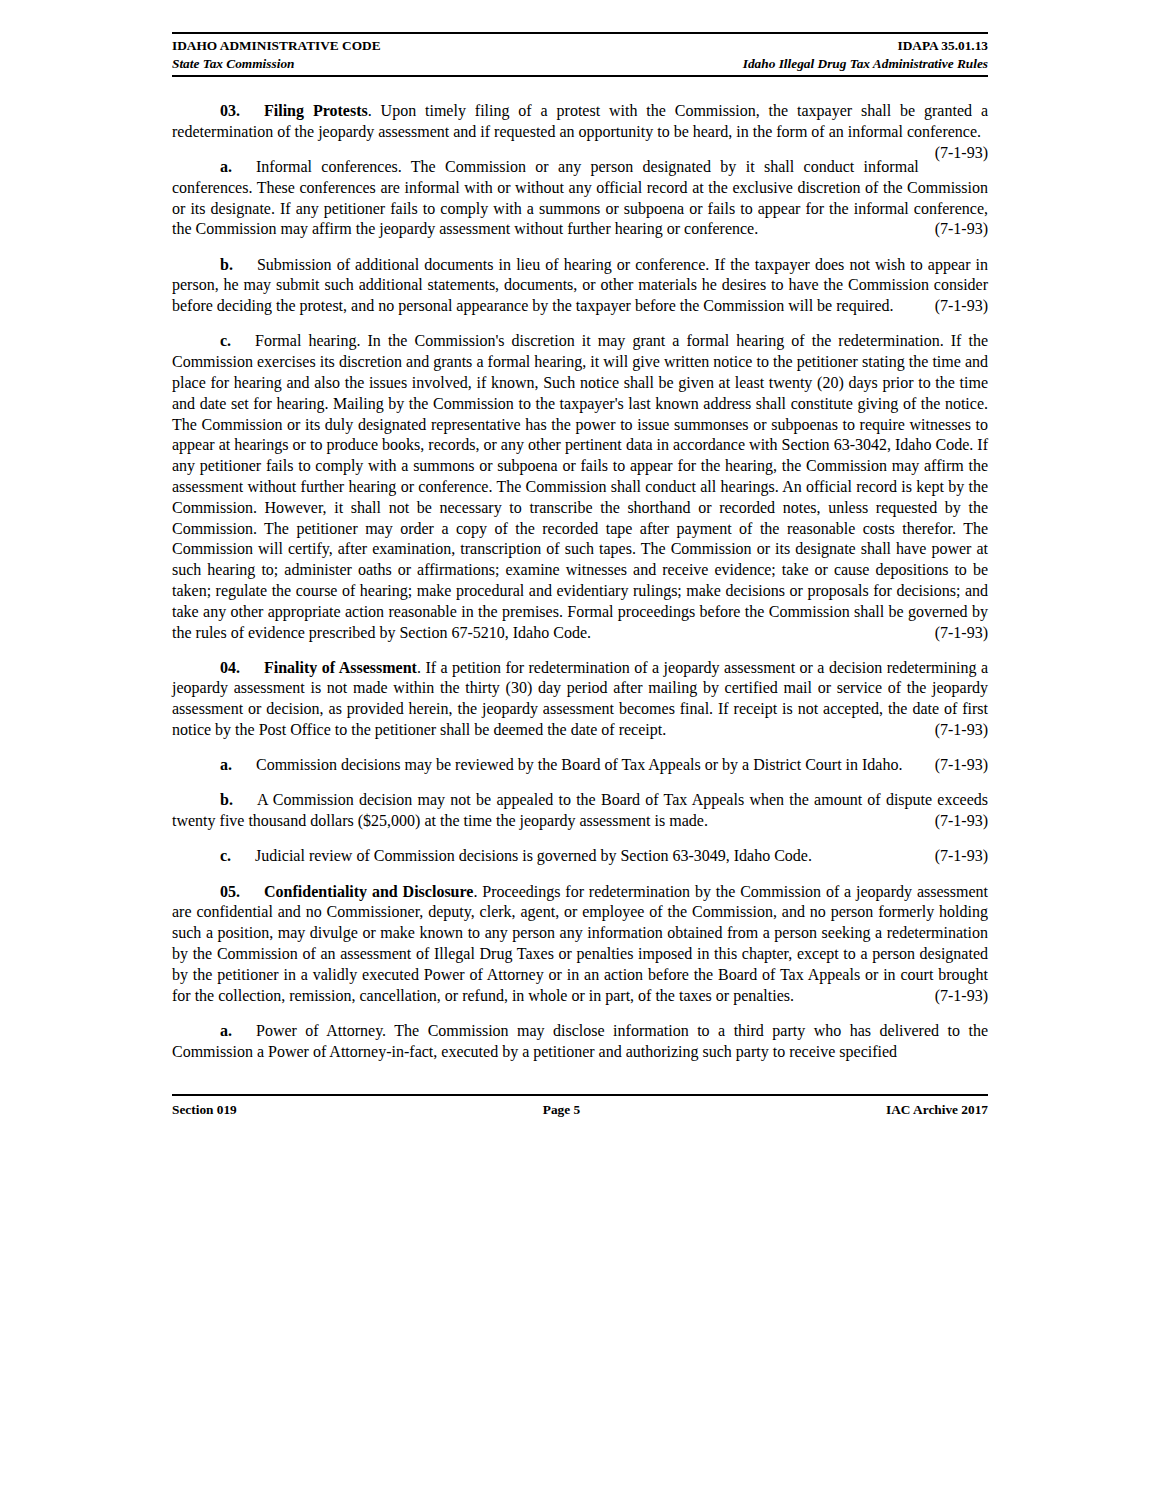IDAHO ADMINISTRATIVE CODE
State Tax Commission
IDAPA 35.01.13
Idaho Illegal Drug Tax Administrative Rules
03. Filing Protests. Upon timely filing of a protest with the Commission, the taxpayer shall be granted a redetermination of the jeopardy assessment and if requested an opportunity to be heard, in the form of an informal conference.(7-1-93)
a. Informal conferences. The Commission or any person designated by it shall conduct informal conferences. These conferences are informal with or without any official record at the exclusive discretion of the Commission or its designate. If any petitioner fails to comply with a summons or subpoena or fails to appear for the informal conference, the Commission may affirm the jeopardy assessment without further hearing or conference.(7-1-93)
b. Submission of additional documents in lieu of hearing or conference. If the taxpayer does not wish to appear in person, he may submit such additional statements, documents, or other materials he desires to have the Commission consider before deciding the protest, and no personal appearance by the taxpayer before the Commission will be required.(7-1-93)
c. Formal hearing. In the Commission's discretion it may grant a formal hearing of the redetermination. If the Commission exercises its discretion and grants a formal hearing, it will give written notice to the petitioner stating the time and place for hearing and also the issues involved, if known, Such notice shall be given at least twenty (20) days prior to the time and date set for hearing. Mailing by the Commission to the taxpayer's last known address shall constitute giving of the notice. The Commission or its duly designated representative has the power to issue summonses or subpoenas to require witnesses to appear at hearings or to produce books, records, or any other pertinent data in accordance with Section 63-3042, Idaho Code. If any petitioner fails to comply with a summons or subpoena or fails to appear for the hearing, the Commission may affirm the assessment without further hearing or conference. The Commission shall conduct all hearings. An official record is kept by the Commission. However, it shall not be necessary to transcribe the shorthand or recorded notes, unless requested by the Commission. The petitioner may order a copy of the recorded tape after payment of the reasonable costs therefor. The Commission will certify, after examination, transcription of such tapes. The Commission or its designate shall have power at such hearing to; administer oaths or affirmations; examine witnesses and receive evidence; take or cause depositions to be taken; regulate the course of hearing; make procedural and evidentiary rulings; make decisions or proposals for decisions; and take any other appropriate action reasonable in the premises. Formal proceedings before the Commission shall be governed by the rules of evidence prescribed by Section 67-5210, Idaho Code.(7-1-93)
04. Finality of Assessment. If a petition for redetermination of a jeopardy assessment or a decision redetermining a jeopardy assessment is not made within the thirty (30) day period after mailing by certified mail or service of the jeopardy assessment or decision, as provided herein, the jeopardy assessment becomes final. If receipt is not accepted, the date of first notice by the Post Office to the petitioner shall be deemed the date of receipt.(7-1-93)
a. Commission decisions may be reviewed by the Board of Tax Appeals or by a District Court in Idaho.(7-1-93)
b. A Commission decision may not be appealed to the Board of Tax Appeals when the amount of dispute exceeds twenty five thousand dollars ($25,000) at the time the jeopardy assessment is made.(7-1-93)
c. Judicial review of Commission decisions is governed by Section 63-3049, Idaho Code.(7-1-93)
05. Confidentiality and Disclosure. Proceedings for redetermination by the Commission of a jeopardy assessment are confidential and no Commissioner, deputy, clerk, agent, or employee of the Commission, and no person formerly holding such a position, may divulge or make known to any person any information obtained from a person seeking a redetermination by the Commission of an assessment of Illegal Drug Taxes or penalties imposed in this chapter, except to a person designated by the petitioner in a validly executed Power of Attorney or in an action before the Board of Tax Appeals or in court brought for the collection, remission, cancellation, or refund, in whole or in part, of the taxes or penalties.(7-1-93)
a. Power of Attorney. The Commission may disclose information to a third party who has delivered to the Commission a Power of Attorney-in-fact, executed by a petitioner and authorizing such party to receive specified
Section 019
Page 5
IAC Archive 2017